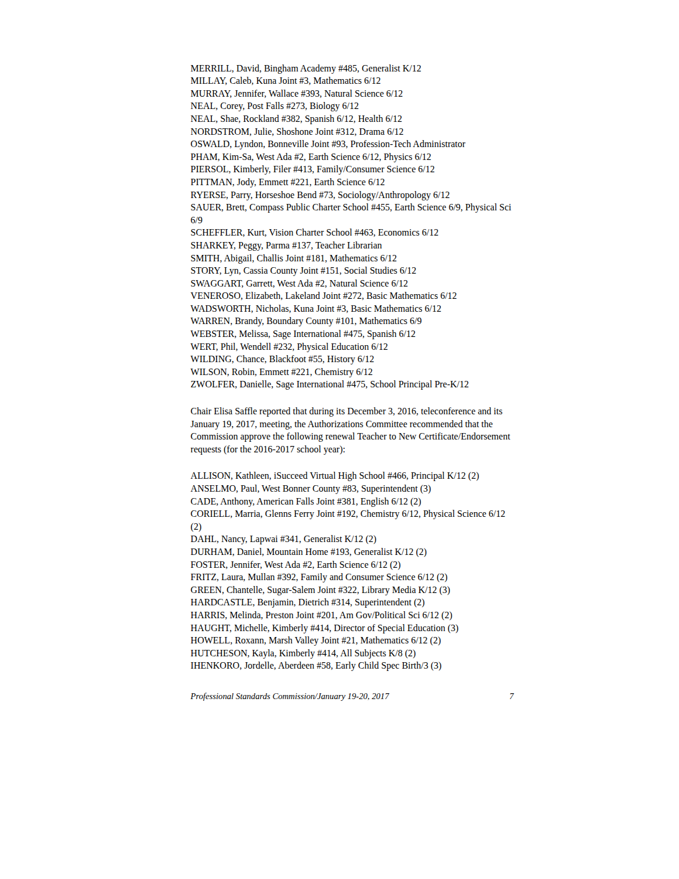MERRILL, David, Bingham Academy #485, Generalist K/12
MILLAY, Caleb, Kuna Joint #3, Mathematics 6/12
MURRAY, Jennifer, Wallace #393, Natural Science 6/12
NEAL, Corey, Post Falls #273, Biology 6/12
NEAL, Shae, Rockland #382, Spanish 6/12, Health 6/12
NORDSTROM, Julie, Shoshone Joint #312, Drama 6/12
OSWALD, Lyndon, Bonneville Joint #93, Profession-Tech Administrator
PHAM, Kim-Sa, West Ada #2, Earth Science 6/12, Physics 6/12
PIERSOL, Kimberly, Filer #413, Family/Consumer Science 6/12
PITTMAN, Jody, Emmett #221, Earth Science 6/12
RYERSE, Parry, Horseshoe Bend #73, Sociology/Anthropology 6/12
SAUER, Brett, Compass Public Charter School #455, Earth Science 6/9, Physical Sci 6/9
SCHEFFLER, Kurt, Vision Charter School #463, Economics 6/12
SHARKEY, Peggy, Parma #137, Teacher Librarian
SMITH, Abigail, Challis Joint #181, Mathematics 6/12
STORY, Lyn, Cassia County Joint #151, Social Studies 6/12
SWAGGART, Garrett, West Ada #2, Natural Science 6/12
VENEROSO, Elizabeth, Lakeland Joint #272, Basic Mathematics 6/12
WADSWORTH, Nicholas, Kuna Joint #3, Basic Mathematics 6/12
WARREN, Brandy, Boundary County #101, Mathematics 6/9
WEBSTER, Melissa, Sage International #475, Spanish 6/12
WERT, Phil, Wendell #232, Physical Education 6/12
WILDING, Chance, Blackfoot #55, History 6/12
WILSON, Robin, Emmett #221, Chemistry 6/12
ZWOLFER, Danielle, Sage International #475, School Principal Pre-K/12
Chair Elisa Saffle reported that during its December 3, 2016, teleconference and its
January 19, 2017, meeting, the Authorizations Committee recommended that the
Commission approve the following renewal Teacher to New Certificate/Endorsement
requests (for the 2016-2017 school year):
ALLISON, Kathleen, iSucceed Virtual High School #466, Principal K/12 (2)
ANSELMO, Paul, West Bonner County #83, Superintendent (3)
CADE, Anthony, American Falls Joint #381, English 6/12 (2)
CORIELL, Marria, Glenns Ferry Joint #192, Chemistry 6/12, Physical Science 6/12 (2)
DAHL, Nancy, Lapwai #341, Generalist K/12 (2)
DURHAM, Daniel, Mountain Home #193, Generalist K/12 (2)
FOSTER, Jennifer, West Ada #2, Earth Science 6/12 (2)
FRITZ, Laura, Mullan #392, Family and Consumer Science 6/12 (2)
GREEN, Chantelle, Sugar-Salem Joint #322, Library Media K/12 (3)
HARDCASTLE, Benjamin, Dietrich #314, Superintendent (2)
HARRIS, Melinda, Preston Joint #201, Am Gov/Political Sci 6/12 (2)
HAUGHT, Michelle, Kimberly #414, Director of Special Education (3)
HOWELL, Roxann, Marsh Valley Joint #21, Mathematics 6/12 (2)
HUTCHESON, Kayla, Kimberly #414, All Subjects K/8 (2)
IHENKORO, Jordelle, Aberdeen #58, Early Child Spec Birth/3 (3)
Professional Standards Commission/January 19-20, 2017 7